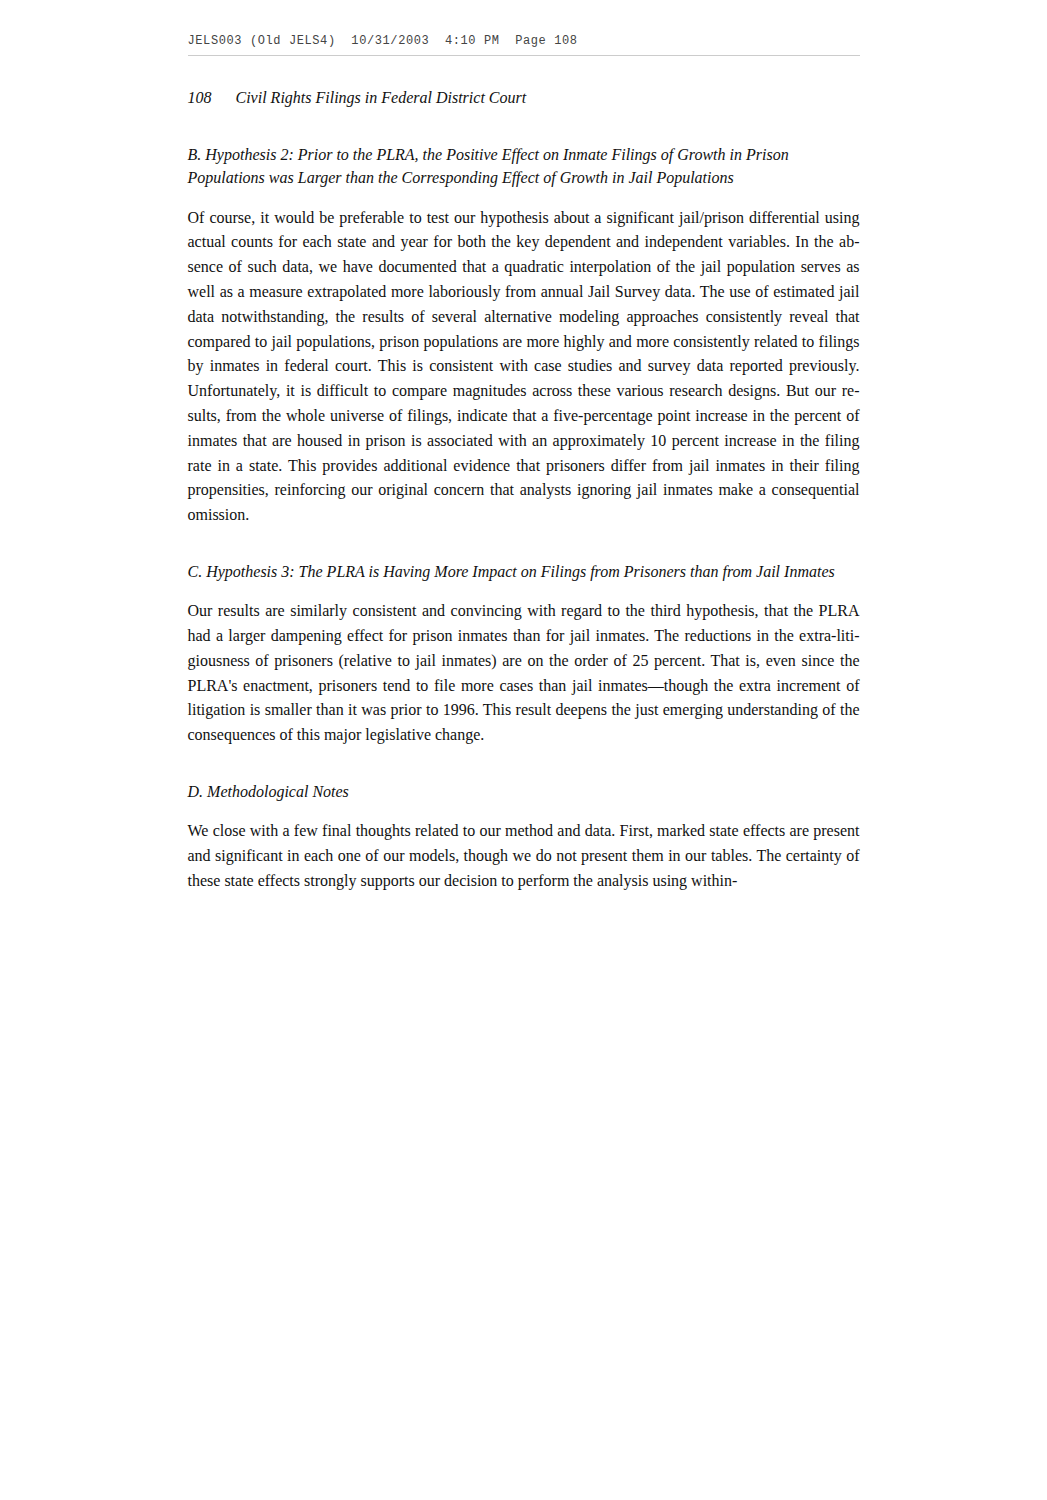JELS003 (Old JELS4) 10/31/2003 4:10 PM Page 108
108 Civil Rights Filings in Federal District Court
B. Hypothesis 2: Prior to the PLRA, the Positive Effect on Inmate Filings of Growth in Prison Populations was Larger than the Corresponding Effect of Growth in Jail Populations
Of course, it would be preferable to test our hypothesis about a significant jail/prison differential using actual counts for each state and year for both the key dependent and independent variables. In the absence of such data, we have documented that a quadratic interpolation of the jail population serves as well as a measure extrapolated more laboriously from annual Jail Survey data. The use of estimated jail data notwithstanding, the results of several alternative modeling approaches consistently reveal that compared to jail populations, prison populations are more highly and more consistently related to filings by inmates in federal court. This is consistent with case studies and survey data reported previously. Unfortunately, it is difficult to compare magnitudes across these various research designs. But our results, from the whole universe of filings, indicate that a five-percentage point increase in the percent of inmates that are housed in prison is associated with an approximately 10 percent increase in the filing rate in a state. This provides additional evidence that prisoners differ from jail inmates in their filing propensities, reinforcing our original concern that analysts ignoring jail inmates make a consequential omission.
C. Hypothesis 3: The PLRA is Having More Impact on Filings from Prisoners than from Jail Inmates
Our results are similarly consistent and convincing with regard to the third hypothesis, that the PLRA had a larger dampening effect for prison inmates than for jail inmates. The reductions in the extra-litigiousness of prisoners (relative to jail inmates) are on the order of 25 percent. That is, even since the PLRA's enactment, prisoners tend to file more cases than jail inmates—though the extra increment of litigation is smaller than it was prior to 1996. This result deepens the just emerging understanding of the consequences of this major legislative change.
D. Methodological Notes
We close with a few final thoughts related to our method and data. First, marked state effects are present and significant in each one of our models, though we do not present them in our tables. The certainty of these state effects strongly supports our decision to perform the analysis using within-